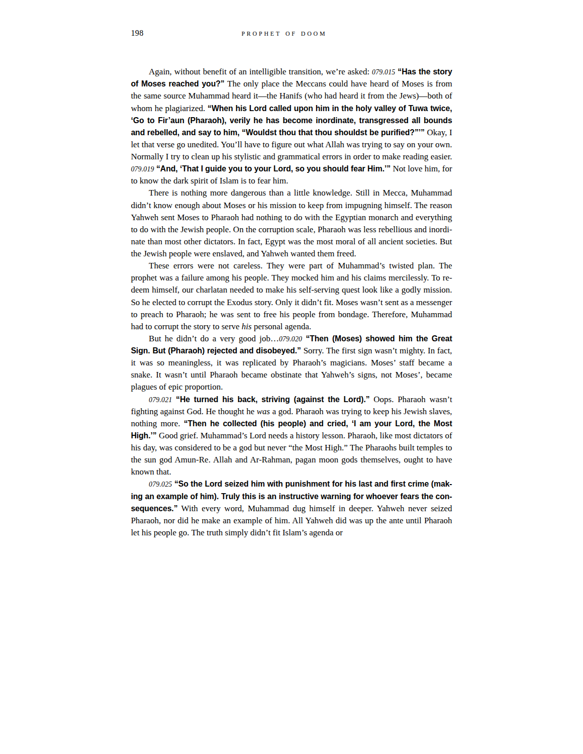198 Prophet of Doom
Again, without benefit of an intelligible transition, we’re asked: 079.015 “Has the story of Moses reached you?” The only place the Meccans could have heard of Moses is from the same source Muhammad heard it—the Hanifs (who had heard it from the Jews)—both of whom he plagiarized. “When his Lord called upon him in the holy valley of Tuwa twice, ‘Go to Fir’aun (Pharaoh), verily he has become inordinate, transgressed all bounds and rebelled, and say to him, “Wouldst thou that thou shouldst be purified?”’” Okay, I let that verse go unedited. You’ll have to figure out what Allah was trying to say on your own. Normally I try to clean up his stylistic and grammatical errors in order to make reading easier. 079.019 “And, ‘That I guide you to your Lord, so you should fear Him.’” Not love him, for to know the dark spirit of Islam is to fear him.
There is nothing more dangerous than a little knowledge. Still in Mecca, Muhammad didn’t know enough about Moses or his mission to keep from impugning himself. The reason Yahweh sent Moses to Pharaoh had nothing to do with the Egyptian monarch and everything to do with the Jewish people. On the corruption scale, Pharaoh was less rebellious and inordinate than most other dictators. In fact, Egypt was the most moral of all ancient societies. But the Jewish people were enslaved, and Yahweh wanted them freed.
These errors were not careless. They were part of Muhammad’s twisted plan. The prophet was a failure among his people. They mocked him and his claims mercilessly. To redeem himself, our charlatan needed to make his self-serving quest look like a godly mission. So he elected to corrupt the Exodus story. Only it didn’t fit. Moses wasn’t sent as a messenger to preach to Pharaoh; he was sent to free his people from bondage. Therefore, Muhammad had to corrupt the story to serve his personal agenda.
But he didn’t do a very good job…079.020 “Then (Moses) showed him the Great Sign. But (Pharaoh) rejected and disobeyed.” Sorry. The first sign wasn’t mighty. In fact, it was so meaningless, it was replicated by Pharaoh’s magicians. Moses’ staff became a snake. It wasn’t until Pharaoh became obstinate that Yahweh’s signs, not Moses’, became plagues of epic proportion.
079.021 “He turned his back, striving (against the Lord).” Oops. Pharaoh wasn’t fighting against God. He thought he was a god. Pharaoh was trying to keep his Jewish slaves, nothing more. “Then he collected (his people) and cried, ‘I am your Lord, the Most High.’” Good grief. Muhammad’s Lord needs a history lesson. Pharaoh, like most dictators of his day, was considered to be a god but never “the Most High.” The Pharaohs built temples to the sun god Amun-Re. Allah and Ar-Rahman, pagan moon gods themselves, ought to have known that.
079.025 “So the Lord seized him with punishment for his last and first crime (making an example of him). Truly this is an instructive warning for whoever fears the consequences.” With every word, Muhammad dug himself in deeper. Yahweh never seized Pharaoh, nor did he make an example of him. All Yahweh did was up the ante until Pharaoh let his people go. The truth simply didn’t fit Islam’s agenda or